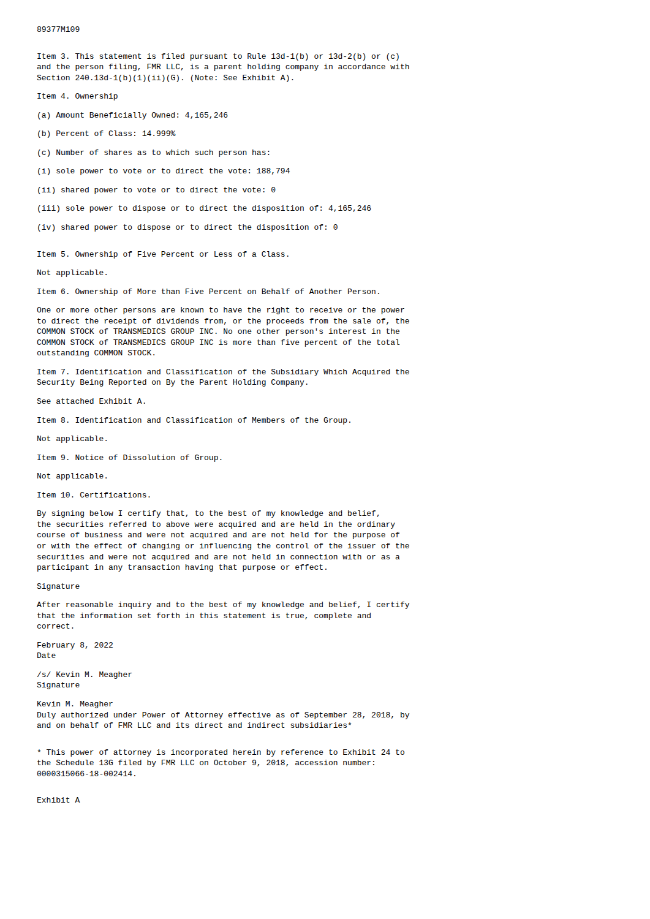89377M109
Item 3. This statement is filed pursuant to Rule 13d-1(b) or 13d-2(b) or (c)
and the person filing, FMR LLC, is a parent holding company in accordance with
Section 240.13d-1(b)(1)(ii)(G). (Note: See Exhibit A).
Item 4. Ownership
(a) Amount Beneficially Owned: 4,165,246
(b) Percent of Class: 14.999%
(c) Number of shares as to which such person has:
(i) sole power to vote or to direct the vote: 188,794
(ii) shared power to vote or to direct the vote: 0
(iii) sole power to dispose or to direct the disposition of: 4,165,246
(iv) shared power to dispose or to direct the disposition of: 0
Item 5. Ownership of Five Percent or Less of a Class.
Not applicable.
Item 6. Ownership of More than Five Percent on Behalf of Another Person.
One or more other persons are known to have the right to receive or the power
to direct the receipt of dividends from, or the proceeds from the sale of, the
COMMON STOCK of TRANSMEDICS GROUP INC. No one other person's interest in the
COMMON STOCK of TRANSMEDICS GROUP INC is more than five percent of the total
outstanding COMMON STOCK.
Item 7. Identification and Classification of the Subsidiary Which Acquired the
Security Being Reported on By the Parent Holding Company.
See attached Exhibit A.
Item 8. Identification and Classification of Members of the Group.
Not applicable.
Item 9. Notice of Dissolution of Group.
Not applicable.
Item 10. Certifications.
By signing below I certify that, to the best of my knowledge and belief,
the securities referred to above were acquired and are held in the ordinary
course of business and were not acquired and are not held for the purpose of
or with the effect of changing or influencing the control of the issuer of the
securities and were not acquired and are not held in connection with or as a
participant in any transaction having that purpose or effect.
Signature
After reasonable inquiry and to the best of my knowledge and belief, I certify
that the information set forth in this statement is true, complete and
correct.
February 8, 2022
Date
/s/ Kevin M. Meagher
Signature
Kevin M. Meagher
Duly authorized under Power of Attorney effective as of September 28, 2018, by
and on behalf of FMR LLC and its direct and indirect subsidiaries*
* This power of attorney is incorporated herein by reference to Exhibit 24 to
the Schedule 13G filed by FMR LLC on October 9, 2018, accession number:
0000315066-18-002414.
Exhibit A